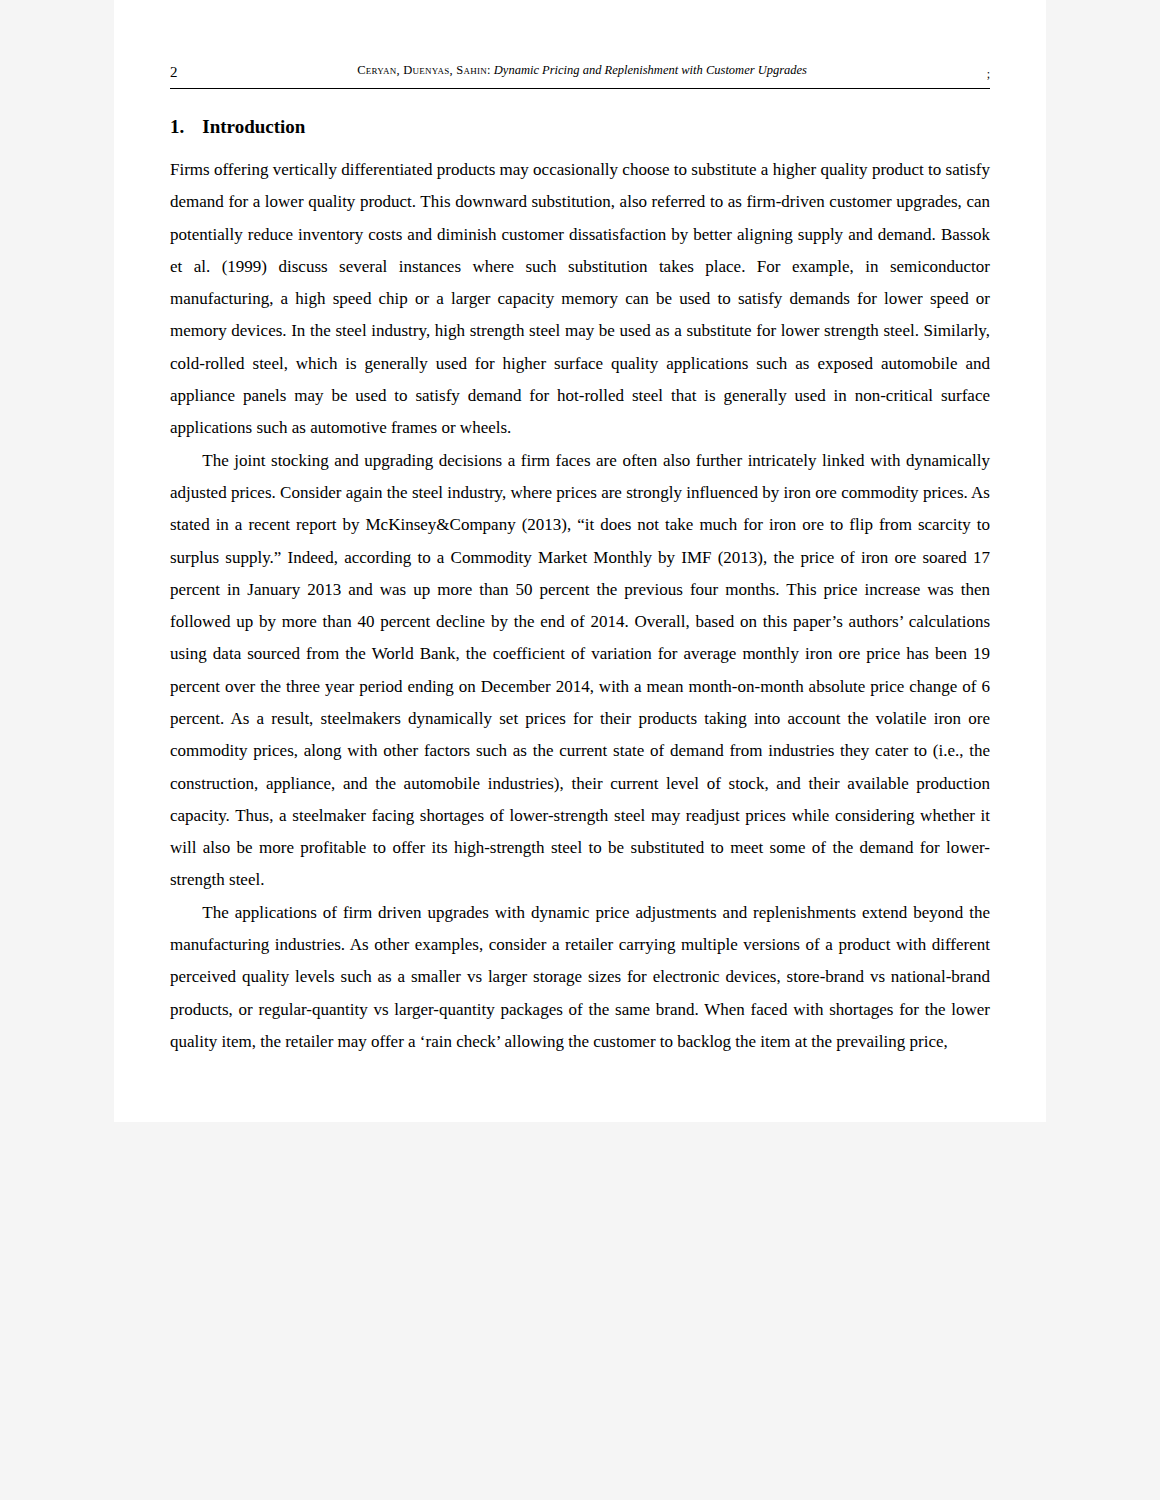2
Ceryan, Duenyas, Sahin: Dynamic Pricing and Replenishment with Customer Upgrades
;
1. Introduction
Firms offering vertically differentiated products may occasionally choose to substitute a higher quality product to satisfy demand for a lower quality product. This downward substitution, also referred to as firm-driven customer upgrades, can potentially reduce inventory costs and diminish customer dissatisfaction by better aligning supply and demand. Bassok et al. (1999) discuss several instances where such substitution takes place. For example, in semiconductor manufacturing, a high speed chip or a larger capacity memory can be used to satisfy demands for lower speed or memory devices. In the steel industry, high strength steel may be used as a substitute for lower strength steel. Similarly, cold-rolled steel, which is generally used for higher surface quality applications such as exposed automobile and appliance panels may be used to satisfy demand for hot-rolled steel that is generally used in non-critical surface applications such as automotive frames or wheels.
The joint stocking and upgrading decisions a firm faces are often also further intricately linked with dynamically adjusted prices. Consider again the steel industry, where prices are strongly influenced by iron ore commodity prices. As stated in a recent report by McKinsey&Company (2013), “it does not take much for iron ore to flip from scarcity to surplus supply.” Indeed, according to a Commodity Market Monthly by IMF (2013), the price of iron ore soared 17 percent in January 2013 and was up more than 50 percent the previous four months. This price increase was then followed up by more than 40 percent decline by the end of 2014. Overall, based on this paper’s authors’ calculations using data sourced from the World Bank, the coefficient of variation for average monthly iron ore price has been 19 percent over the three year period ending on December 2014, with a mean month-on-month absolute price change of 6 percent. As a result, steelmakers dynamically set prices for their products taking into account the volatile iron ore commodity prices, along with other factors such as the current state of demand from industries they cater to (i.e., the construction, appliance, and the automobile industries), their current level of stock, and their available production capacity. Thus, a steelmaker facing shortages of lower-strength steel may readjust prices while considering whether it will also be more profitable to offer its high-strength steel to be substituted to meet some of the demand for lower-strength steel.
The applications of firm driven upgrades with dynamic price adjustments and replenishments extend beyond the manufacturing industries. As other examples, consider a retailer carrying multiple versions of a product with different perceived quality levels such as a smaller vs larger storage sizes for electronic devices, store-brand vs national-brand products, or regular-quantity vs larger-quantity packages of the same brand. When faced with shortages for the lower quality item, the retailer may offer a ‘rain check’ allowing the customer to backlog the item at the prevailing price,